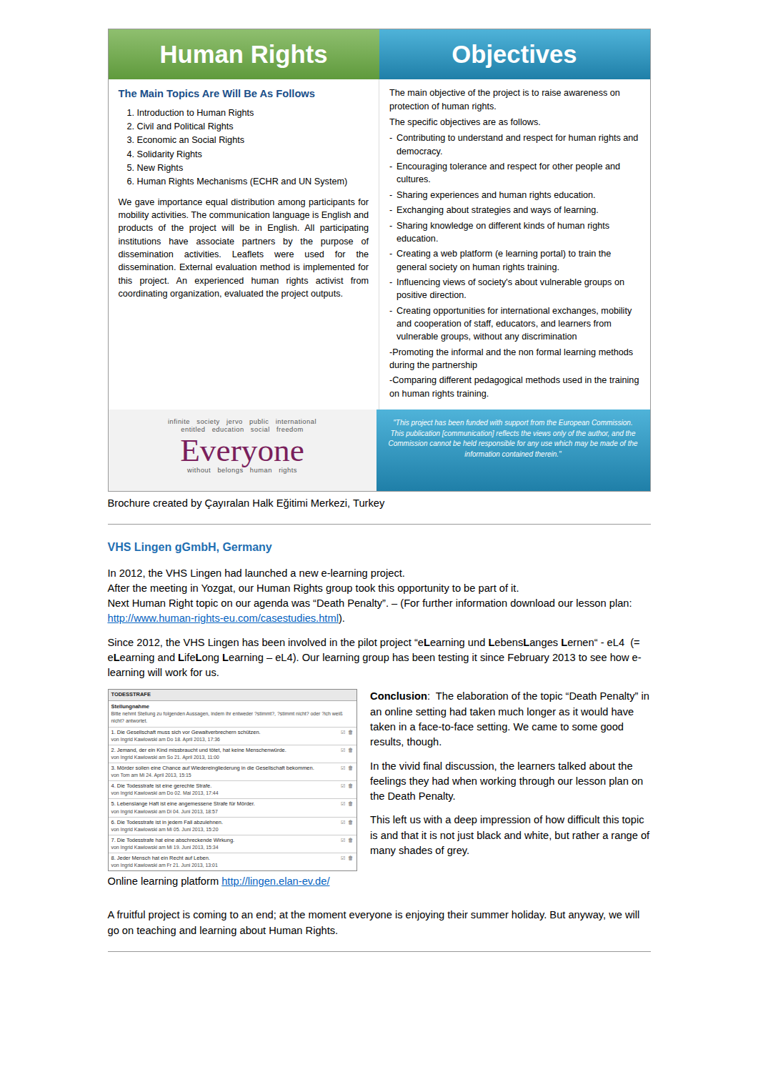Human Rights
Objectives
The Main Topics Are Will Be As Follows
Introduction to Human Rights
Civil and Political Rights
Economic an Social Rights
Solidarity Rights
New Rights
Human Rights Mechanisms (ECHR and UN System)
We gave importance equal distribution among participants for mobility activities. The communication language is English and products of the project will be in English. All participating institutions have associate partners by the purpose of dissemination activities. Leaflets were used for the dissemination. External evaluation method is implemented for this project. An experienced human rights activist from coordinating organization, evaluated the project outputs.
The main objective of the project is to raise awareness on protection of human rights.
The specific objectives are as follows.
Contributing to understand and respect for human rights and democracy.
Encouraging tolerance and respect for other people and cultures.
Sharing experiences and human rights education.
Exchanging about strategies and ways of learning.
Sharing knowledge on different kinds of human rights education.
Creating a web platform (e learning portal) to train the general society on human rights training.
Influencing views of society's about vulnerable groups on positive direction.
Creating opportunities for international exchanges, mobility and cooperation of staff, educators, and learners from vulnerable groups, without any discrimination
-Promoting the informal and the non formal learning methods during the partnership
-Comparing different pedagogical methods used in the training on human rights training.
infinite society jervo public international
entitled education social freedom
Everyone
without belongs human rights
"This project has been funded with support from the European Commission. This publication [communication] reflects the views only of the author, and the Commission cannot be held responsible for any use which may be made of the information contained therein."
Brochure created by Çayıralan Halk Eğitimi Merkezi, Turkey
VHS Lingen gGmbH, Germany
In 2012, the VHS Lingen had launched a new e-learning project.
After the meeting in Yozgat, our Human Rights group took this opportunity to be part of it.
Next Human Right topic on our agenda was “Death Penalty”. – (For further information download our lesson plan: http://www.human-rights-eu.com/casestudies.html).
Since 2012, the VHS Lingen has been involved in the pilot project “eLearning und LebensLanges Lernen“ - eL4 (= eLearning and LifeLong Learning – eL4). Our learning group has been testing it since February 2013 to see how e-learning will work for us.
TODESSTRAFE
Stellungnahme
Bitte nehmt Stellung zu folgenden Aussagen, indem ihr entweder ?stimmt?, ?stimmt nicht? oder ?ich weiß nicht? antwortet.
1. Die Gesellschaft muss sich vor Gewaltverbrechern schützen.
von Ingrid Kawlowski am Do 18. April 2013, 17:36
☑ 🗑
2. Jemand, der ein Kind missbraucht und tötet, hat keine Menschenwürde.
von Ingrid Kawlowski am So 21. April 2013, 11:00
☑ 🗑
3. Mörder sollen eine Chance auf Wiedereingliederung in die Gesellschaft bekommen.
von Tom am Mi 24. April 2013, 15:15
☑ 🗑
4. Die Todesstrafe ist eine gerechte Strafe.
von Ingrid Kawlowski am Do 02. Mai 2013, 17:44
☑ 🗑
5. Lebenslange Haft ist eine angemessene Strafe für Mörder.
von Ingrid Kawlowski am Di 04. Juni 2013, 18:57
☑ 🗑
6. Die Todesstrafe ist in jedem Fall abzulehnen.
von Ingrid Kawlowski am Mi 05. Juni 2013, 15:20
☑ 🗑
7. Die Todesstrafe hat eine abschreckende Wirkung.
von Ingrid Kawlowski am Mi 19. Juni 2013, 15:34
☑ 🗑
8. Jeder Mensch hat ein Recht auf Leben.
von Ingrid Kawlowski am Fr 21. Juni 2013, 13:01
☑ 🗑
Online learning platform http://lingen.elan-ev.de/
Conclusion: The elaboration of the topic “Death Penalty” in an online setting had taken much longer as it would have taken in a face-to-face setting. We came to some good results, though.
In the vivid final discussion, the learners talked about the feelings they had when working through our lesson plan on the Death Penalty.
This left us with a deep impression of how difficult this topic is and that it is not just black and white, but rather a range of many shades of grey.
A fruitful project is coming to an end; at the moment everyone is enjoying their summer holiday. But anyway, we will go on teaching and learning about Human Rights.